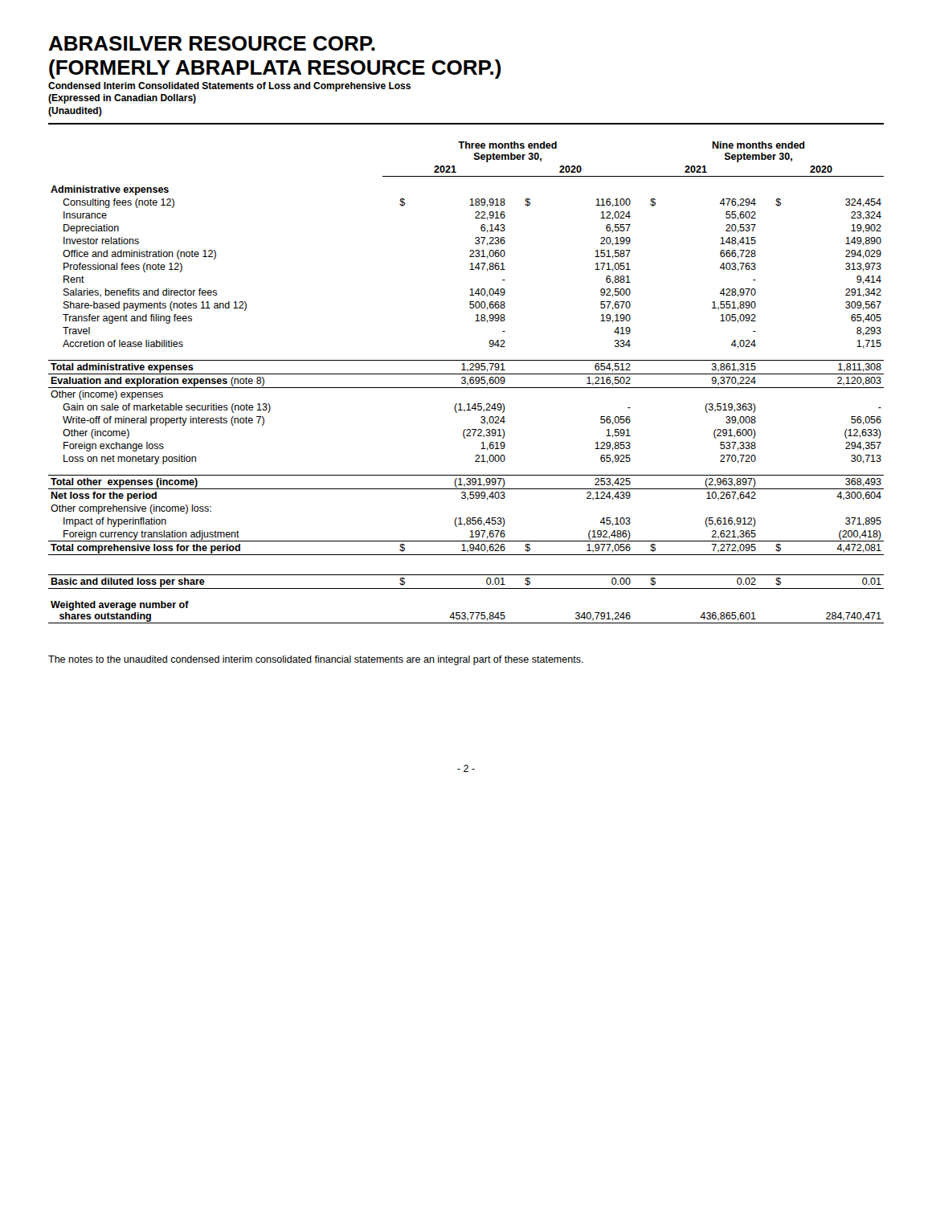ABRASILVER RESOURCE CORP.
(FORMERLY ABRAPLATA RESOURCE CORP.)
Condensed Interim Consolidated Statements of Loss and Comprehensive Loss
(Expressed in Canadian Dollars)
(Unaudited)
| | Three months ended September 30, | Nine months ended September 30, |
| | 2021 | 2020 | 2021 | 2020 |
| Administrative expenses | |
| Consulting fees (note 12) | $ | 189,918 | $ | 116,100 | $ | 476,294 | $ | 324,454 |
| Insurance | | 22,916 | | 12,024 | | 55,602 | | 23,324 |
| Depreciation | | 6,143 | | 6,557 | | 20,537 | | 19,902 |
| Investor relations | | 37,236 | | 20,199 | | 148,415 | | 149,890 |
| Office and administration (note 12) | | 231,060 | | 151,587 | | 666,728 | | 294,029 |
| Professional fees (note 12) | | 147,861 | | 171,051 | | 403,763 | | 313,973 |
| Rent | | - | | 6,881 | | - | | 9,414 |
| Salaries, benefits and director fees | | 140,049 | | 92,500 | | 428,970 | | 291,342 |
| Share-based payments (notes 11 and 12) | | 500,668 | | 57,670 | | 1,551,890 | | 309,567 |
| Transfer agent and filing fees | | 18,998 | | 19,190 | | 105,092 | | 65,405 |
| Travel | | - | | 419 | | - | | 8,293 |
| Accretion of lease liabilities | | 942 | | 334 | | 4,024 | | 1,715 |
| Total administrative expenses | | 1,295,791 | | 654,512 | | 3,861,315 | | 1,811,308 |
| Evaluation and exploration expenses (note 8) | | 3,695,609 | | 1,216,502 | | 9,370,224 | | 2,120,803 |
| Other (income) expenses | |
| Gain on sale of marketable securities (note 13) | | (1,145,249) | | - | | (3,519,363) | | - |
| Write-off of mineral property interests (note 7) | | 3,024 | | 56,056 | | 39,008 | | 56,056 |
| Other (income) | | (272,391) | | 1,591 | | (291,600) | | (12,633) |
| Foreign exchange loss | | 1,619 | | 129,853 | | 537,338 | | 294,357 |
| Loss on net monetary position | | 21,000 | | 65,925 | | 270,720 | | 30,713 |
| Total other expenses (income) | | (1,391,997) | | 253,425 | | (2,963,897) | | 368,493 |
| Net loss for the period | | 3,599,403 | | 2,124,439 | | 10,267,642 | | 4,300,604 |
| Other comprehensive (income) loss: | |
| Impact of hyperinflation | | (1,856,453) | | 45,103 | | (5,616,912) | | 371,895 |
| Foreign currency translation adjustment | | 197,676 | | (192,486) | | 2,621,365 | | (200,418) |
| Total comprehensive loss for the period | $ | 1,940,626 | $ | 1,977,056 | $ | 7,272,095 | $ | 4,472,081 |
| Basic and diluted loss per share | $ | 0.01 | $ | 0.00 | $ | 0.02 | $ | 0.01 |
| Weighted average number of shares outstanding | | 453,775,845 | | 340,791,246 | | 436,865,601 | | 284,740,471 |
The notes to the unaudited condensed interim consolidated financial statements are an integral part of these statements.
- 2 -